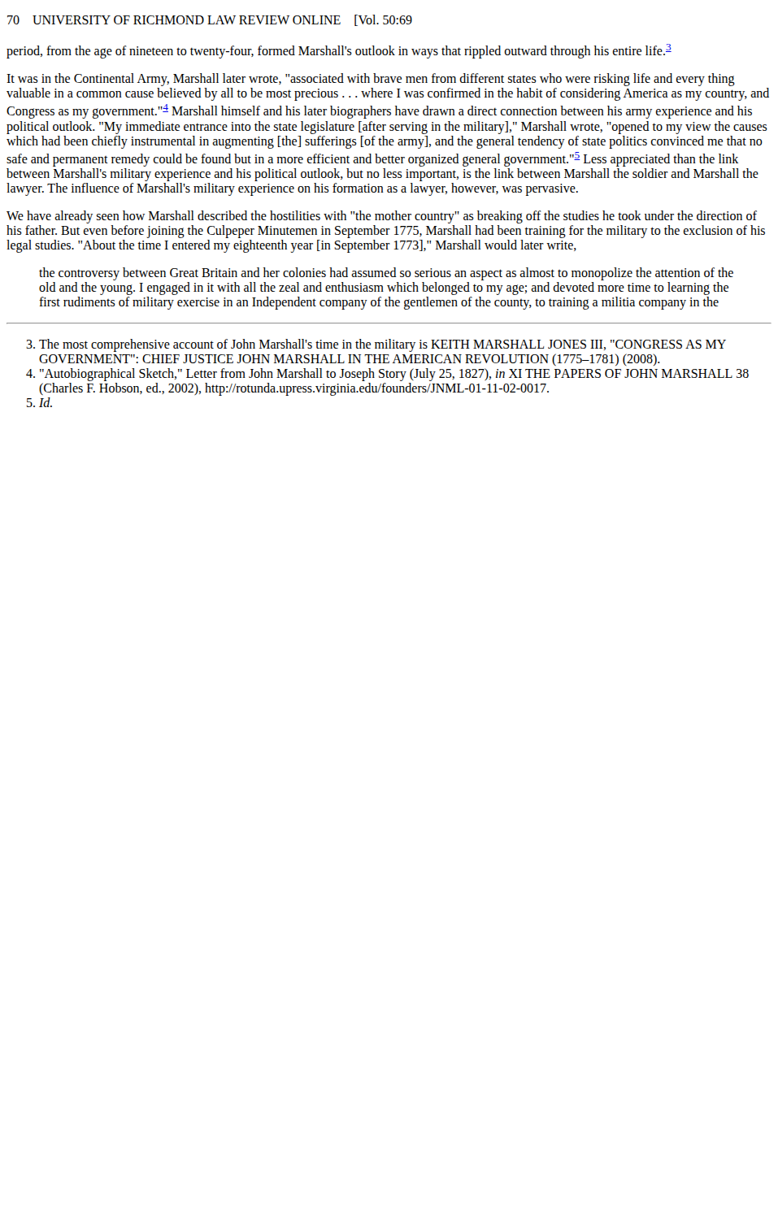70 UNIVERSITY OF RICHMOND LAW REVIEW ONLINE [Vol. 50:69
period, from the age of nineteen to twenty-four, formed Marshall's outlook in ways that rippled outward through his entire life.3
It was in the Continental Army, Marshall later wrote, "associated with brave men from different states who were risking life and every thing valuable in a common cause believed by all to be most precious . . . where I was confirmed in the habit of considering America as my country, and Congress as my government."4 Marshall himself and his later biographers have drawn a direct connection between his army experience and his political outlook. "My immediate entrance into the state legislature [after serving in the military]," Marshall wrote, "opened to my view the causes which had been chiefly instrumental in augmenting [the] sufferings [of the army], and the general tendency of state politics convinced me that no safe and permanent remedy could be found but in a more efficient and better organized general government."5 Less appreciated than the link between Marshall's military experience and his political outlook, but no less important, is the link between Marshall the soldier and Marshall the lawyer. The influence of Marshall's military experience on his formation as a lawyer, however, was pervasive.
We have already seen how Marshall described the hostilities with "the mother country" as breaking off the studies he took under the direction of his father. But even before joining the Culpeper Minutemen in September 1775, Marshall had been training for the military to the exclusion of his legal studies. "About the time I entered my eighteenth year [in September 1773]," Marshall would later write,
the controversy between Great Britain and her colonies had assumed so serious an aspect as almost to monopolize the attention of the old and the young. I engaged in it with all the zeal and enthusiasm which belonged to my age; and devoted more time to learning the first rudiments of military exercise in an Independent company of the gentlemen of the county, to training a militia company in the
The most comprehensive account of John Marshall's time in the military is KEITH MARSHALL JONES III, "CONGRESS AS MY GOVERNMENT": CHIEF JUSTICE JOHN MARSHALL IN THE AMERICAN REVOLUTION (1775–1781) (2008).
"Autobiographical Sketch," Letter from John Marshall to Joseph Story (July 25, 1827), in XI THE PAPERS OF JOHN MARSHALL 38 (Charles F. Hobson, ed., 2002), http://rotunda.upress.virginia.edu/founders/JNML-01-11-02-0017.
Id.